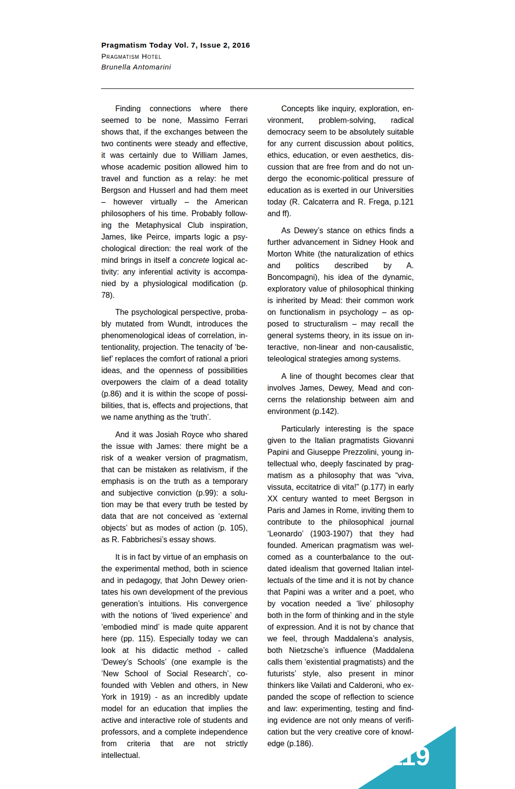Pragmatism Today Vol. 7, Issue 2, 2016
Pragmatism Hotel
Brunella Antomarini
Finding connections where there seemed to be none, Massimo Ferrari shows that, if the exchanges between the two continents were steady and effective, it was certainly due to William James, whose academic position allowed him to travel and function as a relay: he met Bergson and Husserl and had them meet – however virtually – the American philosophers of his time. Probably following the Metaphysical Club inspiration, James, like Peirce, imparts logic a psychological direction: the real work of the mind brings in itself a concrete logical activity: any inferential activity is accompanied by a physiological modification (p. 78).
The psychological perspective, probably mutated from Wundt, introduces the phenomenological ideas of correlation, intentionality, projection. The tenacity of ‘belief’ replaces the comfort of rational a priori ideas, and the openness of possibilities overpowers the claim of a dead totality (p.86) and it is within the scope of possibilities, that is, effects and projections, that we name anything as the ‘truth’.
And it was Josiah Royce who shared the issue with James: there might be a risk of a weaker version of pragmatism, that can be mistaken as relativism, if the emphasis is on the truth as a temporary and subjective conviction (p.99): a solution may be that every truth be tested by data that are not conceived as ‘external objects’ but as modes of action (p. 105), as R. Fabbrichesi’s essay shows.
It is in fact by virtue of an emphasis on the experimental method, both in science and in pedagogy, that John Dewey orientates his own development of the previous generation’s intuitions. His convergence with the notions of ‘lived experience’ and ‘embodied mind’ is made quite apparent here (pp. 115). Especially today we can look at his didactic method - called ‘Dewey’s Schools’ (one example is the ‘New School of Social Research’, co-founded with Veblen and others, in New York in 1919) - as an incredibly update model for an education that implies the active and interactive role of students and professors, and a complete independence from criteria that are not strictly intellectual.
Concepts like inquiry, exploration, environment, problem-solving, radical democracy seem to be absolutely suitable for any current discussion about politics, ethics, education, or even aesthetics, discussion that are free from and do not undergo the economic-political pressure of education as is exerted in our Universities today (R. Calcaterra and R. Frega, p.121 and ff).
As Dewey’s stance on ethics finds a further advancement in Sidney Hook and Morton White (the naturalization of ethics and politics described by A. Boncompagni), his idea of the dynamic, exploratory value of philosophical thinking is inherited by Mead: their common work on functionalism in psychology – as opposed to structuralism – may recall the general systems theory, in its issue on interactive, non-linear and non-causalistic, teleological strategies among systems.
A line of thought becomes clear that involves James, Dewey, Mead and concerns the relationship between aim and environment (p.142).
Particularly interesting is the space given to the Italian pragmatists Giovanni Papini and Giuseppe Prezzolini, young intellectual who, deeply fascinated by pragmatism as a philosophy that was “viva, vissuta, eccitatrice di vita!” (p.177) in early XX century wanted to meet Bergson in Paris and James in Rome, inviting them to contribute to the philosophical journal ‘Leonardo’ (1903-1907) that they had founded. American pragmatism was welcomed as a counterbalance to the outdated idealism that governed Italian intellectuals of the time and it is not by chance that Papini was a writer and a poet, who by vocation needed a ‘live’ philosophy both in the form of thinking and in the style of expression. And it is not by chance that we feel, through Maddalena’s analysis, both Nietzsche’s influence (Maddalena calls them ‘existential pragmatists) and the futurists’ style, also present in minor thinkers like Vailati and Calderoni, who expanded the scope of reflection to science and law: experimenting, testing and finding evidence are not only means of verification but the very creative core of knowledge (p.186).
119